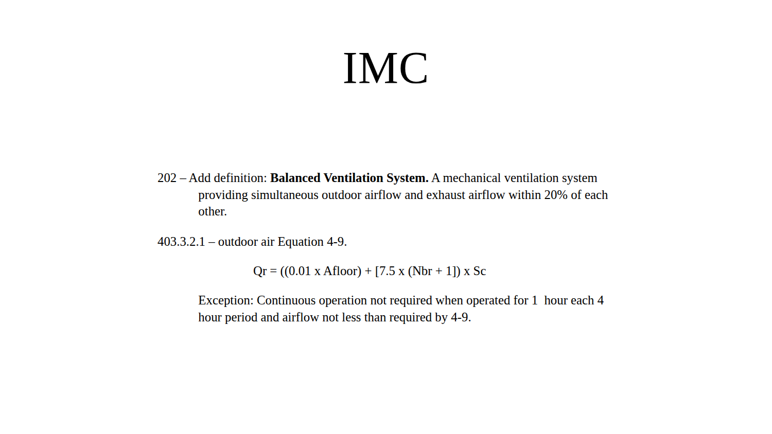IMC
202 – Add definition: Balanced Ventilation System. A mechanical ventilation system providing simultaneous outdoor airflow and exhaust airflow within 20% of each other.
403.3.2.1 – outdoor air Equation 4-9.
Qr = ((0.01 x Afloor) + [7.5 x (Nbr + 1]) x Sc
Exception: Continuous operation not required when operated for 1 hour each 4 hour period and airflow not less than required by 4-9.